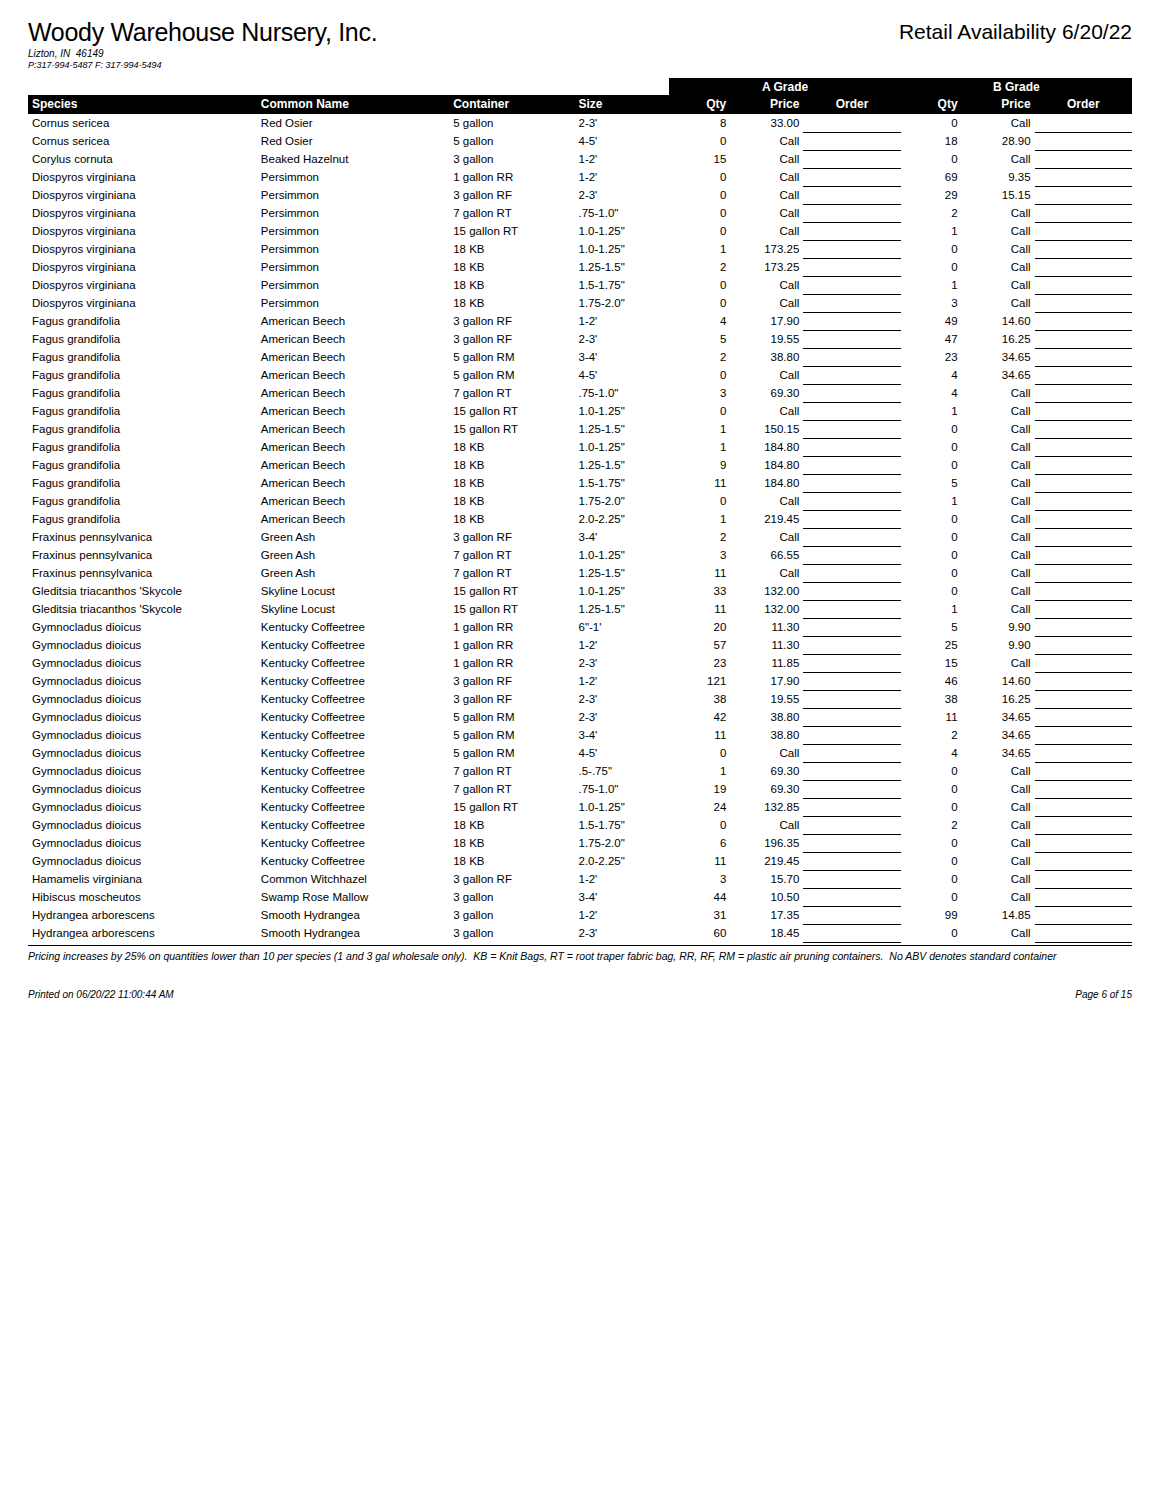Woody Warehouse Nursery, Inc. Retail Availability 6/20/22
Lizton, IN 46149
P:317-994-5487 F: 317-994-5494
| | | | | A Grade | B Grade |
| --- | --- | --- | --- | --- | --- |
| Species | Common Name | Container | Size | Qty | Price | Order | Qty | Price | Order |
| Cornus sericea | Red Osier | 5 gallon | 2-3' | 8 | 33.00 | | 0 | Call | |
| Cornus sericea | Red Osier | 5 gallon | 4-5' | 0 | Call | | 18 | 28.90 | |
| Corylus cornuta | Beaked Hazelnut | 3 gallon | 1-2' | 15 | Call | | 0 | Call | |
| Diospyros virginiana | Persimmon | 1 gallon RR | 1-2' | 0 | Call | | 69 | 9.35 | |
| Diospyros virginiana | Persimmon | 3 gallon RF | 2-3' | 0 | Call | | 29 | 15.15 | |
| Diospyros virginiana | Persimmon | 7 gallon RT | .75-1.0" | 0 | Call | | 2 | Call | |
| Diospyros virginiana | Persimmon | 15 gallon RT | 1.0-1.25" | 0 | Call | | 1 | Call | |
| Diospyros virginiana | Persimmon | 18 KB | 1.0-1.25" | 1 | 173.25 | | 0 | Call | |
| Diospyros virginiana | Persimmon | 18 KB | 1.25-1.5" | 2 | 173.25 | | 0 | Call | |
| Diospyros virginiana | Persimmon | 18 KB | 1.5-1.75" | 0 | Call | | 1 | Call | |
| Diospyros virginiana | Persimmon | 18 KB | 1.75-2.0" | 0 | Call | | 3 | Call | |
| Fagus grandifolia | American Beech | 3 gallon RF | 1-2' | 4 | 17.90 | | 49 | 14.60 | |
| Fagus grandifolia | American Beech | 3 gallon RF | 2-3' | 5 | 19.55 | | 47 | 16.25 | |
| Fagus grandifolia | American Beech | 5 gallon RM | 3-4' | 2 | 38.80 | | 23 | 34.65 | |
| Fagus grandifolia | American Beech | 5 gallon RM | 4-5' | 0 | Call | | 4 | 34.65 | |
| Fagus grandifolia | American Beech | 7 gallon RT | .75-1.0" | 3 | 69.30 | | 4 | Call | |
| Fagus grandifolia | American Beech | 15 gallon RT | 1.0-1.25" | 0 | Call | | 1 | Call | |
| Fagus grandifolia | American Beech | 15 gallon RT | 1.25-1.5" | 1 | 150.15 | | 0 | Call | |
| Fagus grandifolia | American Beech | 18 KB | 1.0-1.25" | 1 | 184.80 | | 0 | Call | |
| Fagus grandifolia | American Beech | 18 KB | 1.25-1.5" | 9 | 184.80 | | 0 | Call | |
| Fagus grandifolia | American Beech | 18 KB | 1.5-1.75" | 11 | 184.80 | | 5 | Call | |
| Fagus grandifolia | American Beech | 18 KB | 1.75-2.0" | 0 | Call | | 1 | Call | |
| Fagus grandifolia | American Beech | 18 KB | 2.0-2.25" | 1 | 219.45 | | 0 | Call | |
| Fraxinus pennsylvanica | Green Ash | 3 gallon RF | 3-4' | 2 | Call | | 0 | Call | |
| Fraxinus pennsylvanica | Green Ash | 7 gallon RT | 1.0-1.25" | 3 | 66.55 | | 0 | Call | |
| Fraxinus pennsylvanica | Green Ash | 7 gallon RT | 1.25-1.5" | 11 | Call | | 0 | Call | |
| Gleditsia triacanthos 'Skycole | Skyline Locust | 15 gallon RT | 1.0-1.25" | 33 | 132.00 | | 0 | Call | |
| Gleditsia triacanthos 'Skycole | Skyline Locust | 15 gallon RT | 1.25-1.5" | 11 | 132.00 | | 1 | Call | |
| Gymnocladus dioicus | Kentucky Coffeetree | 1 gallon RR | 6"-1' | 20 | 11.30 | | 5 | 9.90 | |
| Gymnocladus dioicus | Kentucky Coffeetree | 1 gallon RR | 1-2' | 57 | 11.30 | | 25 | 9.90 | |
| Gymnocladus dioicus | Kentucky Coffeetree | 1 gallon RR | 2-3' | 23 | 11.85 | | 15 | Call | |
| Gymnocladus dioicus | Kentucky Coffeetree | 3 gallon RF | 1-2' | 121 | 17.90 | | 46 | 14.60 | |
| Gymnocladus dioicus | Kentucky Coffeetree | 3 gallon RF | 2-3' | 38 | 19.55 | | 38 | 16.25 | |
| Gymnocladus dioicus | Kentucky Coffeetree | 5 gallon RM | 2-3' | 42 | 38.80 | | 11 | 34.65 | |
| Gymnocladus dioicus | Kentucky Coffeetree | 5 gallon RM | 3-4' | 11 | 38.80 | | 2 | 34.65 | |
| Gymnocladus dioicus | Kentucky Coffeetree | 5 gallon RM | 4-5' | 0 | Call | | 4 | 34.65 | |
| Gymnocladus dioicus | Kentucky Coffeetree | 7 gallon RT | .5-.75" | 1 | 69.30 | | 0 | Call | |
| Gymnocladus dioicus | Kentucky Coffeetree | 7 gallon RT | .75-1.0" | 19 | 69.30 | | 0 | Call | |
| Gymnocladus dioicus | Kentucky Coffeetree | 15 gallon RT | 1.0-1.25" | 24 | 132.85 | | 0 | Call | |
| Gymnocladus dioicus | Kentucky Coffeetree | 18 KB | 1.5-1.75" | 0 | Call | | 2 | Call | |
| Gymnocladus dioicus | Kentucky Coffeetree | 18 KB | 1.75-2.0" | 6 | 196.35 | | 0 | Call | |
| Gymnocladus dioicus | Kentucky Coffeetree | 18 KB | 2.0-2.25" | 11 | 219.45 | | 0 | Call | |
| Hamamelis virginiana | Common Witchhazel | 3 gallon RF | 1-2' | 3 | 15.70 | | 0 | Call | |
| Hibiscus moscheutos | Swamp Rose Mallow | 3 gallon | 3-4' | 44 | 10.50 | | 0 | Call | |
| Hydrangea arborescens | Smooth Hydrangea | 3 gallon | 1-2' | 31 | 17.35 | | 99 | 14.85 | |
| Hydrangea arborescens | Smooth Hydrangea | 3 gallon | 2-3' | 60 | 18.45 | | 0 | Call | |
Pricing increases by 25% on quantities lower than 10 per species (1 and 3 gal wholesale only). KB = Knit Bags, RT = root traper fabric bag, RR, RF, RM = plastic air pruning containers. No ABV denotes standard container
Printed on 06/20/22 11:00:44 AM Page 6 of 15